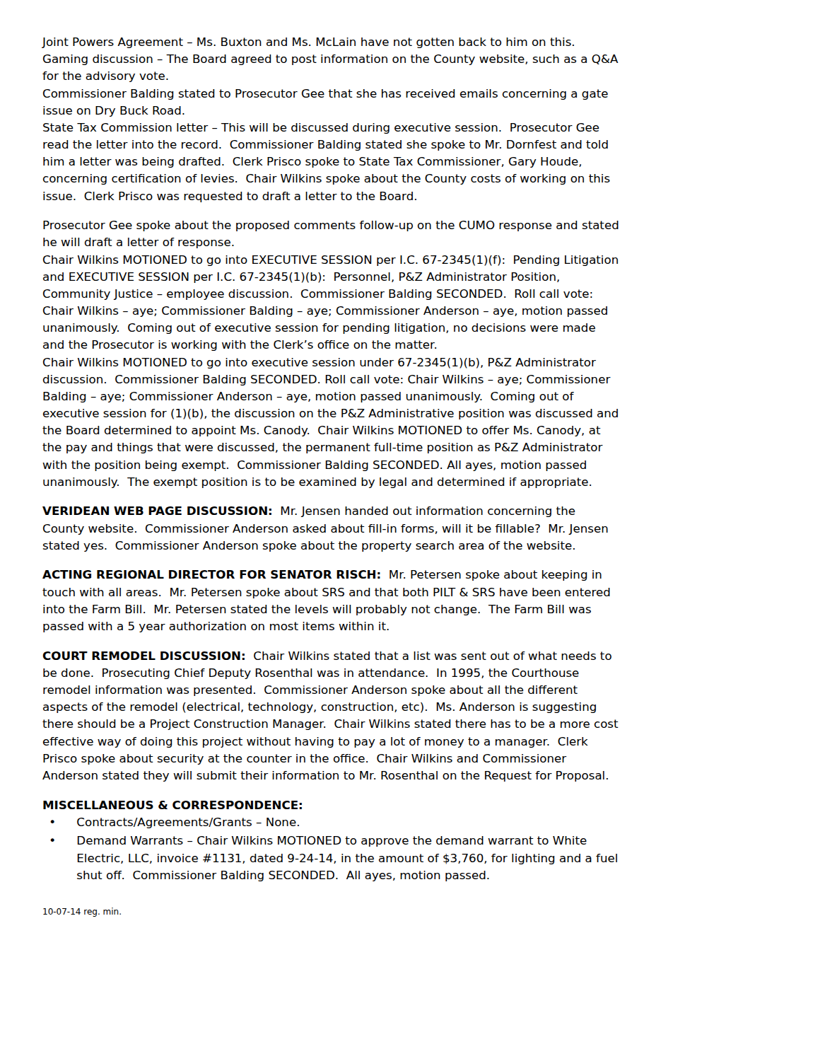Joint Powers Agreement – Ms. Buxton and Ms. McLain have not gotten back to him on this.
Gaming discussion – The Board agreed to post information on the County website, such as a Q&A for the advisory vote.
Commissioner Balding stated to Prosecutor Gee that she has received emails concerning a gate issue on Dry Buck Road.
State Tax Commission letter – This will be discussed during executive session. Prosecutor Gee read the letter into the record. Commissioner Balding stated she spoke to Mr. Dornfest and told him a letter was being drafted. Clerk Prisco spoke to State Tax Commissioner, Gary Houde, concerning certification of levies. Chair Wilkins spoke about the County costs of working on this issue. Clerk Prisco was requested to draft a letter to the Board.
Prosecutor Gee spoke about the proposed comments follow-up on the CUMO response and stated he will draft a letter of response.
Chair Wilkins MOTIONED to go into EXECUTIVE SESSION per I.C. 67-2345(1)(f): Pending Litigation and EXECUTIVE SESSION per I.C. 67-2345(1)(b): Personnel, P&Z Administrator Position, Community Justice – employee discussion. Commissioner Balding SECONDED. Roll call vote: Chair Wilkins – aye; Commissioner Balding – aye; Commissioner Anderson – aye, motion passed unanimously. Coming out of executive session for pending litigation, no decisions were made and the Prosecutor is working with the Clerk’s office on the matter.
Chair Wilkins MOTIONED to go into executive session under 67-2345(1)(b), P&Z Administrator discussion. Commissioner Balding SECONDED. Roll call vote: Chair Wilkins – aye; Commissioner Balding – aye; Commissioner Anderson – aye, motion passed unanimously. Coming out of executive session for (1)(b), the discussion on the P&Z Administrative position was discussed and the Board determined to appoint Ms. Canody. Chair Wilkins MOTIONED to offer Ms. Canody, at the pay and things that were discussed, the permanent full-time position as P&Z Administrator with the position being exempt. Commissioner Balding SECONDED. All ayes, motion passed unanimously. The exempt position is to be examined by legal and determined if appropriate.
VERIDEAN WEB PAGE DISCUSSION: Mr. Jensen handed out information concerning the County website. Commissioner Anderson asked about fill-in forms, will it be fillable? Mr. Jensen stated yes. Commissioner Anderson spoke about the property search area of the website.
ACTING REGIONAL DIRECTOR FOR SENATOR RISCH: Mr. Petersen spoke about keeping in touch with all areas. Mr. Petersen spoke about SRS and that both PILT & SRS have been entered into the Farm Bill. Mr. Petersen stated the levels will probably not change. The Farm Bill was passed with a 5 year authorization on most items within it.
COURT REMODEL DISCUSSION: Chair Wilkins stated that a list was sent out of what needs to be done. Prosecuting Chief Deputy Rosenthal was in attendance. In 1995, the Courthouse remodel information was presented. Commissioner Anderson spoke about all the different aspects of the remodel (electrical, technology, construction, etc). Ms. Anderson is suggesting there should be a Project Construction Manager. Chair Wilkins stated there has to be a more cost effective way of doing this project without having to pay a lot of money to a manager. Clerk Prisco spoke about security at the counter in the office. Chair Wilkins and Commissioner Anderson stated they will submit their information to Mr. Rosenthal on the Request for Proposal.
MISCELLANEOUS & CORRESPONDENCE:
•Contracts/Agreements/Grants – None.
•Demand Warrants – Chair Wilkins MOTIONED to approve the demand warrant to White Electric, LLC, invoice #1131, dated 9-24-14, in the amount of $3,760, for lighting and a fuel shut off. Commissioner Balding SECONDED. All ayes, motion passed.
10-07-14 reg. min.